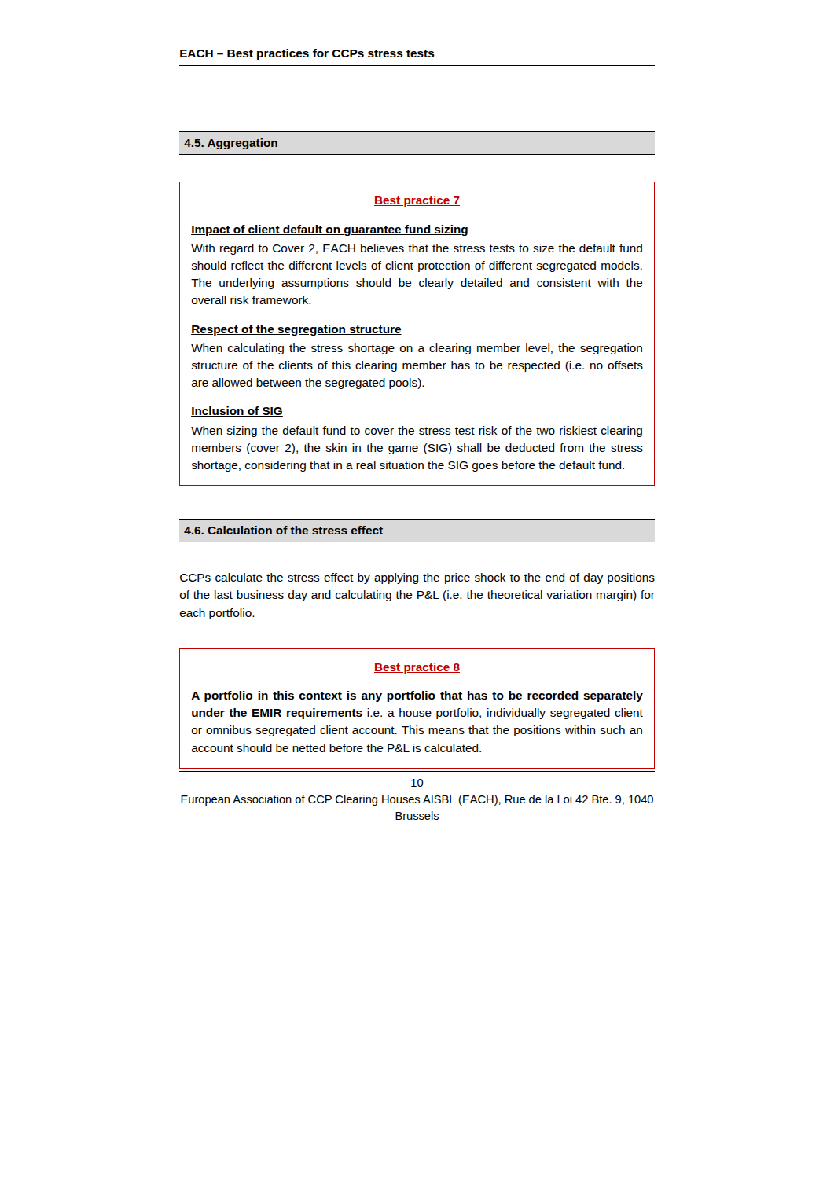EACH – Best practices for CCPs stress tests
4.5. Aggregation
Best practice 7
Impact of client default on guarantee fund sizing
With regard to Cover 2, EACH believes that the stress tests to size the default fund should reflect the different levels of client protection of different segregated models. The underlying assumptions should be clearly detailed and consistent with the overall risk framework.
Respect of the segregation structure
When calculating the stress shortage on a clearing member level, the segregation structure of the clients of this clearing member has to be respected (i.e. no offsets are allowed between the segregated pools).
Inclusion of SIG
When sizing the default fund to cover the stress test risk of the two riskiest clearing members (cover 2), the skin in the game (SIG) shall be deducted from the stress shortage, considering that in a real situation the SIG goes before the default fund.
4.6. Calculation of the stress effect
CCPs calculate the stress effect by applying the price shock to the end of day positions of the last business day and calculating the P&L (i.e. the theoretical variation margin) for each portfolio.
Best practice 8
A portfolio in this context is any portfolio that has to be recorded separately under the EMIR requirements i.e. a house portfolio, individually segregated client or omnibus segregated client account. This means that the positions within such an account should be netted before the P&L is calculated.
10
European Association of CCP Clearing Houses AISBL (EACH), Rue de la Loi 42 Bte. 9, 1040 Brussels